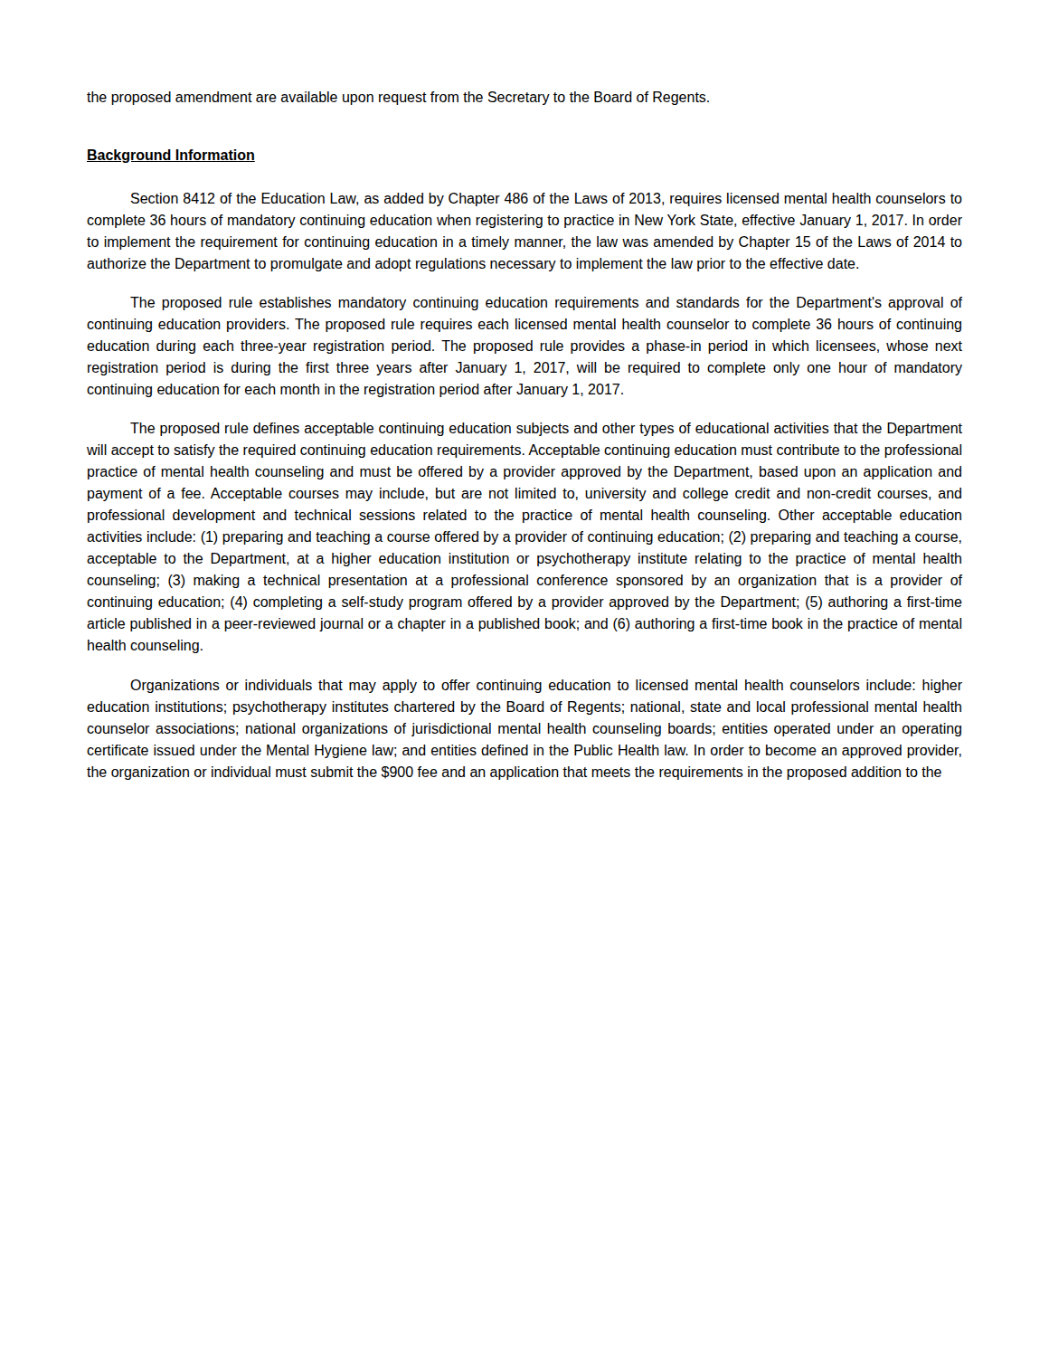the proposed amendment are available upon request from the Secretary to the Board of Regents.
Background Information
Section 8412 of the Education Law, as added by Chapter 486 of the Laws of 2013, requires licensed mental health counselors to complete 36 hours of mandatory continuing education when registering to practice in New York State, effective January 1, 2017. In order to implement the requirement for continuing education in a timely manner, the law was amended by Chapter 15 of the Laws of 2014 to authorize the Department to promulgate and adopt regulations necessary to implement the law prior to the effective date.
The proposed rule establishes mandatory continuing education requirements and standards for the Department's approval of continuing education providers. The proposed rule requires each licensed mental health counselor to complete 36 hours of continuing education during each three-year registration period. The proposed rule provides a phase-in period in which licensees, whose next registration period is during the first three years after January 1, 2017, will be required to complete only one hour of mandatory continuing education for each month in the registration period after January 1, 2017.
The proposed rule defines acceptable continuing education subjects and other types of educational activities that the Department will accept to satisfy the required continuing education requirements. Acceptable continuing education must contribute to the professional practice of mental health counseling and must be offered by a provider approved by the Department, based upon an application and payment of a fee. Acceptable courses may include, but are not limited to, university and college credit and non-credit courses, and professional development and technical sessions related to the practice of mental health counseling. Other acceptable education activities include: (1) preparing and teaching a course offered by a provider of continuing education; (2) preparing and teaching a course, acceptable to the Department, at a higher education institution or psychotherapy institute relating to the practice of mental health counseling; (3) making a technical presentation at a professional conference sponsored by an organization that is a provider of continuing education; (4) completing a self-study program offered by a provider approved by the Department; (5) authoring a first-time article published in a peer-reviewed journal or a chapter in a published book; and (6) authoring a first-time book in the practice of mental health counseling.
Organizations or individuals that may apply to offer continuing education to licensed mental health counselors include: higher education institutions; psychotherapy institutes chartered by the Board of Regents; national, state and local professional mental health counselor associations; national organizations of jurisdictional mental health counseling boards; entities operated under an operating certificate issued under the Mental Hygiene law; and entities defined in the Public Health law. In order to become an approved provider, the organization or individual must submit the $900 fee and an application that meets the requirements in the proposed addition to the